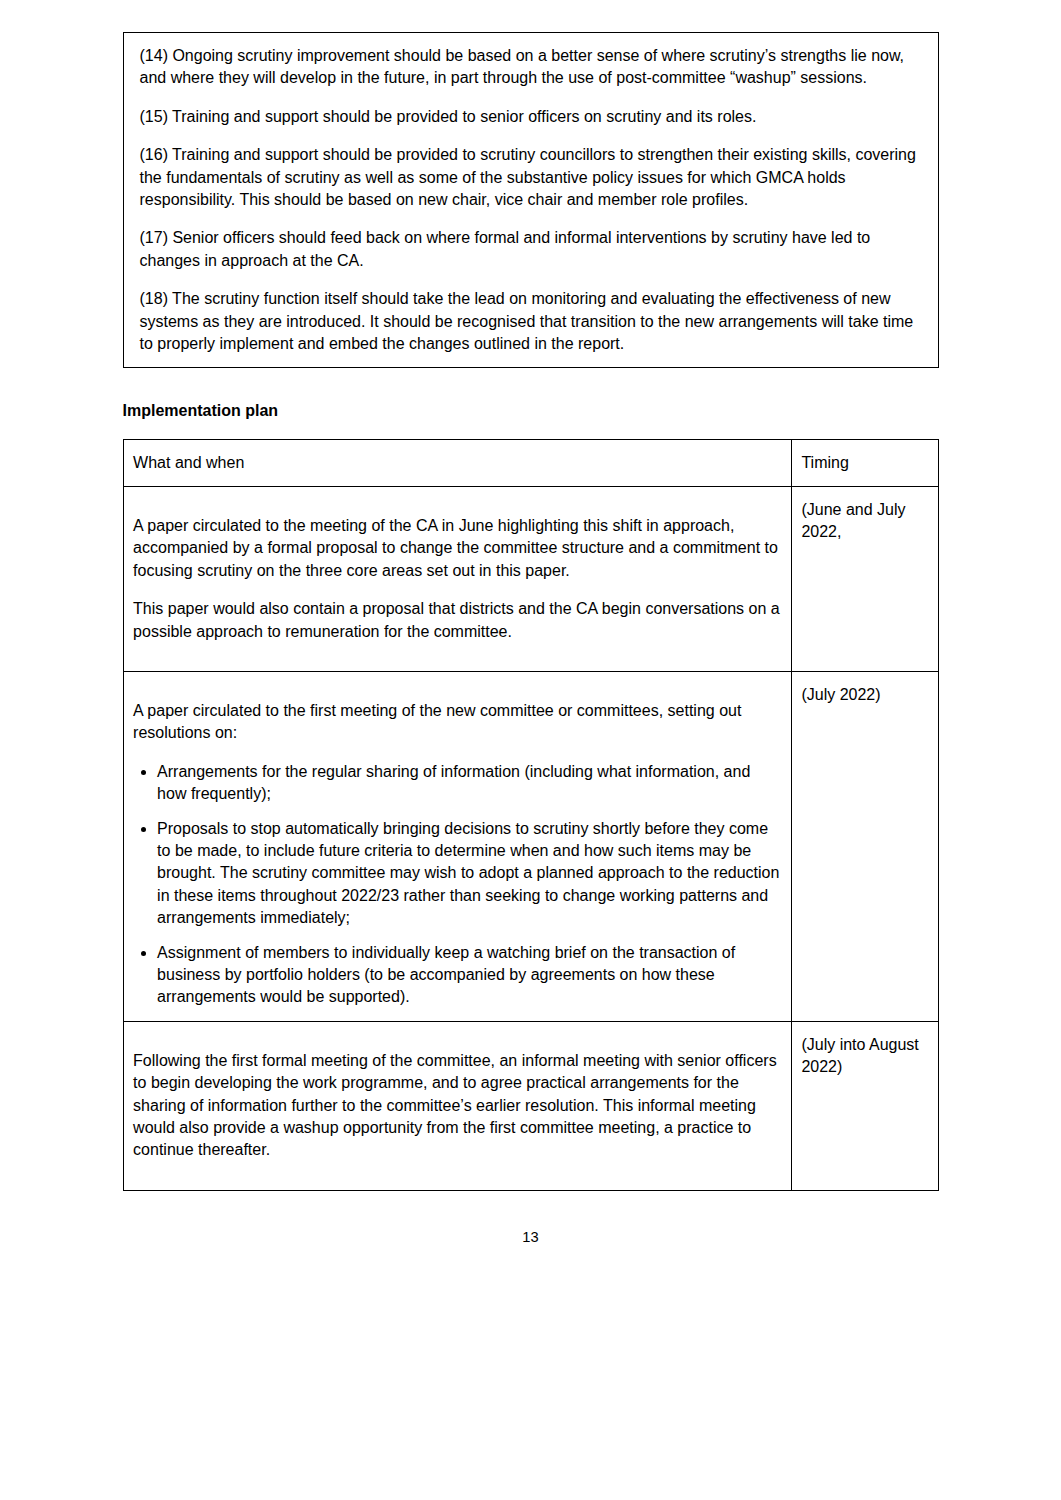(14) Ongoing scrutiny improvement should be based on a better sense of where scrutiny’s strengths lie now, and where they will develop in the future, in part through the use of post-committee “washup” sessions.
(15) Training and support should be provided to senior officers on scrutiny and its roles.
(16) Training and support should be provided to scrutiny councillors to strengthen their existing skills, covering the fundamentals of scrutiny as well as some of the substantive policy issues for which GMCA holds responsibility. This should be based on new chair, vice chair and member role profiles.
(17) Senior officers should feed back on where formal and informal interventions by scrutiny have led to changes in approach at the CA.
(18) The scrutiny function itself should take the lead on monitoring and evaluating the effectiveness of new systems as they are introduced. It should be recognised that transition to the new arrangements will take time to properly implement and embed the changes outlined in the report.
Implementation plan
| What and when | Timing |
| --- | --- |
| A paper circulated to the meeting of the CA in June highlighting this shift in approach, accompanied by a formal proposal to change the committee structure and a commitment to focusing scrutiny on the three core areas set out in this paper. This paper would also contain a proposal that districts and the CA begin conversations on a possible approach to remuneration for the committee. | (June and July 2022, |
| A paper circulated to the first meeting of the new committee or committees, setting out resolutions on: Arrangements for the regular sharing of information (including what information, and how frequently); Proposals to stop automatically bringing decisions to scrutiny shortly before they come to be made, to include future criteria to determine when and how such items may be brought. The scrutiny committee may wish to adopt a planned approach to the reduction in these items throughout 2022/23 rather than seeking to change working patterns and arrangements immediately; Assignment of members to individually keep a watching brief on the transaction of business by portfolio holders (to be accompanied by agreements on how these arrangements would be supported). | (July 2022) |
| Following the first formal meeting of the committee, an informal meeting with senior officers to begin developing the work programme, and to agree practical arrangements for the sharing of information further to the committee’s earlier resolution. This informal meeting would also provide a washup opportunity from the first committee meeting, a practice to continue thereafter. | (July into August 2022) |
13